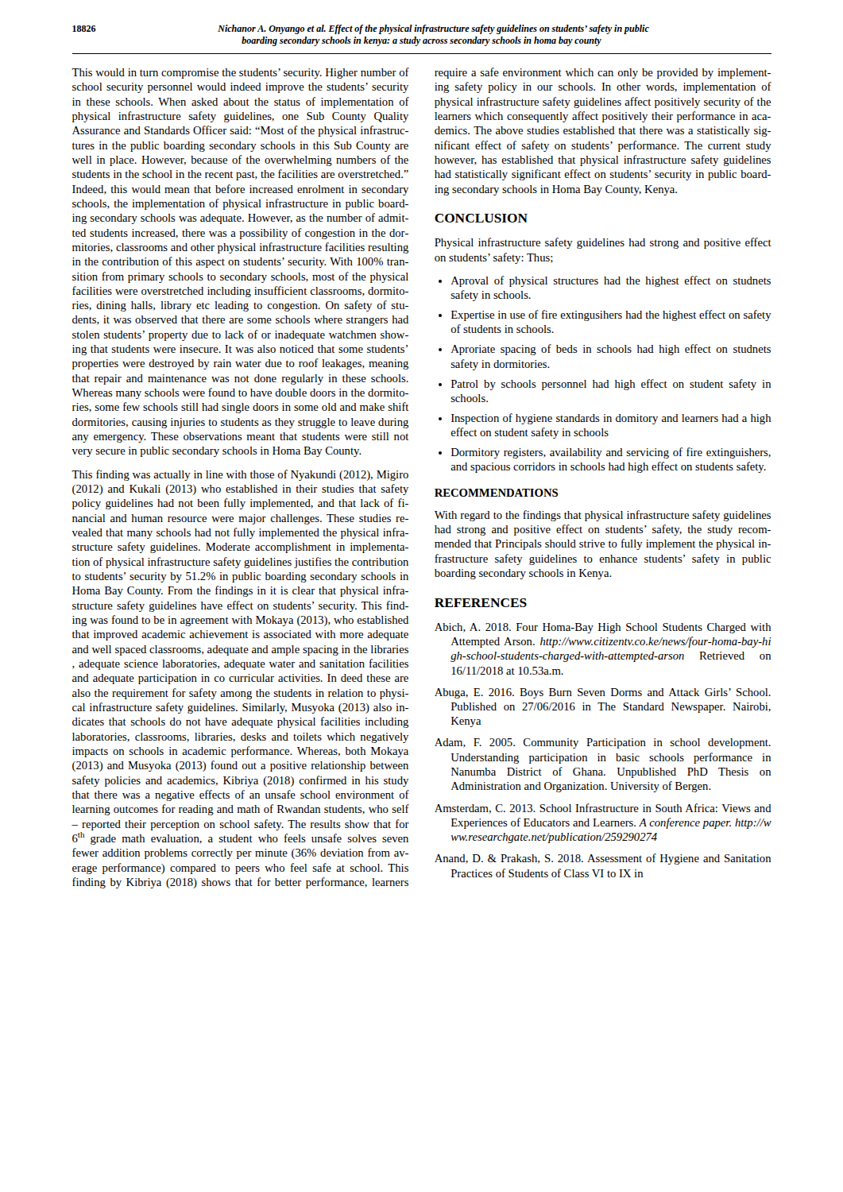18826 Nichanor A. Onyango et al. Effect of the physical infrastructure safety guidelines on students’ safety in public boarding secondary schools in kenya: a study across secondary schools in homa bay county
This would in turn compromise the students’ security. Higher number of school security personnel would indeed improve the students’ security in these schools. When asked about the status of implementation of physical infrastructure safety guidelines, one Sub County Quality Assurance and Standards Officer said: “Most of the physical infrastructures in the public boarding secondary schools in this Sub County are well in place. However, because of the overwhelming numbers of the students in the school in the recent past, the facilities are overstretched.” Indeed, this would mean that before increased enrolment in secondary schools, the implementation of physical infrastructure in public boarding secondary schools was adequate. However, as the number of admitted students increased, there was a possibility of congestion in the dormitories, classrooms and other physical infrastructure facilities resulting in the contribution of this aspect on students’ security. With 100% transition from primary schools to secondary schools, most of the physical facilities were overstretched including insufficient classrooms, dormitories, dining halls, library etc leading to congestion. On safety of students, it was observed that there are some schools where strangers had stolen students’ property due to lack of or inadequate watchmen showing that students were insecure. It was also noticed that some students’ properties were destroyed by rain water due to roof leakages, meaning that repair and maintenance was not done regularly in these schools. Whereas many schools were found to have double doors in the dormitories, some few schools still had single doors in some old and make shift dormitories, causing injuries to students as they struggle to leave during any emergency. These observations meant that students were still not very secure in public secondary schools in Homa Bay County.
This finding was actually in line with those of Nyakundi (2012), Migiro (2012) and Kukali (2013) who established in their studies that safety policy guidelines had not been fully implemented, and that lack of financial and human resource were major challenges. These studies revealed that many schools had not fully implemented the physical infrastructure safety guidelines. Moderate accomplishment in implementation of physical infrastructure safety guidelines justifies the contribution to students’ security by 51.2% in public boarding secondary schools in Homa Bay County. From the findings in it is clear that physical infrastructure safety guidelines have effect on students’ security. This finding was found to be in agreement with Mokaya (2013), who established that improved academic achievement is associated with more adequate and well spaced classrooms, adequate and ample spacing in the libraries , adequate science laboratories, adequate water and sanitation facilities and adequate participation in co curricular activities. In deed these are also the requirement for safety among the students in relation to physical infrastructure safety guidelines. Similarly, Musyoka (2013) also indicates that schools do not have adequate physical facilities including laboratories, classrooms, libraries, desks and toilets which negatively impacts on schools in academic performance. Whereas, both Mokaya (2013) and Musyoka (2013) found out a positive relationship between safety policies and academics, Kibriya (2018) confirmed in his study that there was a negative effects of an unsafe school environment of learning outcomes for reading and math of Rwandan students, who self – reported their perception on school safety. The results show that for 6th grade math evaluation, a student who feels unsafe solves seven fewer addition problems correctly per minute (36% deviation from average performance) compared to peers who feel safe at school. This finding by Kibriya (2018) shows that for better performance, learners require a safe environment which can only be provided by implementing safety policy in our schools. In other words, implementation of physical infrastructure safety guidelines affect positively security of the learners which consequently affect positively their performance in academics. The above studies established that there was a statistically significant effect of safety on students’ performance. The current study however, has established that physical infrastructure safety guidelines had statistically significant effect on students’ security in public boarding secondary schools in Homa Bay County, Kenya.
CONCLUSION
Physical infrastructure safety guidelines had strong and positive effect on students’ safety: Thus;
Aproval of physical structures had the highest effect on studnets safety in schools.
Expertise in use of fire extingusihers had the highest effect on safety of students in schools.
Aproriate spacing of beds in schools had high effect on studnets safety in dormitories.
Patrol by schools personnel had high effect on student safety in schools.
Inspection of hygiene standards in domitory and learners had a high effect on student safety in schools
Dormitory registers, availability and servicing of fire extinguishers, and spacious corridors in schools had high effect on students safety.
RECOMMENDATIONS
With regard to the findings that physical infrastructure safety guidelines had strong and positive effect on students’ safety, the study recommended that Principals should strive to fully implement the physical infrastructure safety guidelines to enhance students’ safety in public boarding secondary schools in Kenya.
REFERENCES
Abich, A. 2018. Four Homa-Bay High School Students Charged with Attempted Arson. http://www.citizentv.co.ke/news/four-homa-bay-high-school-students-charged-with-attempted-arson Retrieved on 16/11/2018 at 10.53a.m.
Abuga, E. 2016. Boys Burn Seven Dorms and Attack Girls’ School. Published on 27/06/2016 in The Standard Newspaper. Nairobi, Kenya
Adam, F. 2005. Community Participation in school development. Understanding participation in basic schools performance in Nanumba District of Ghana. Unpublished PhD Thesis on Administration and Organization. University of Bergen.
Amsterdam, C. 2013. School Infrastructure in South Africa: Views and Experiences of Educators and Learners. A conference paper. http://www.researchgate.net/publication/259290274
Anand, D. & Prakash, S. 2018. Assessment of Hygiene and Sanitation Practices of Students of Class VI to IX in